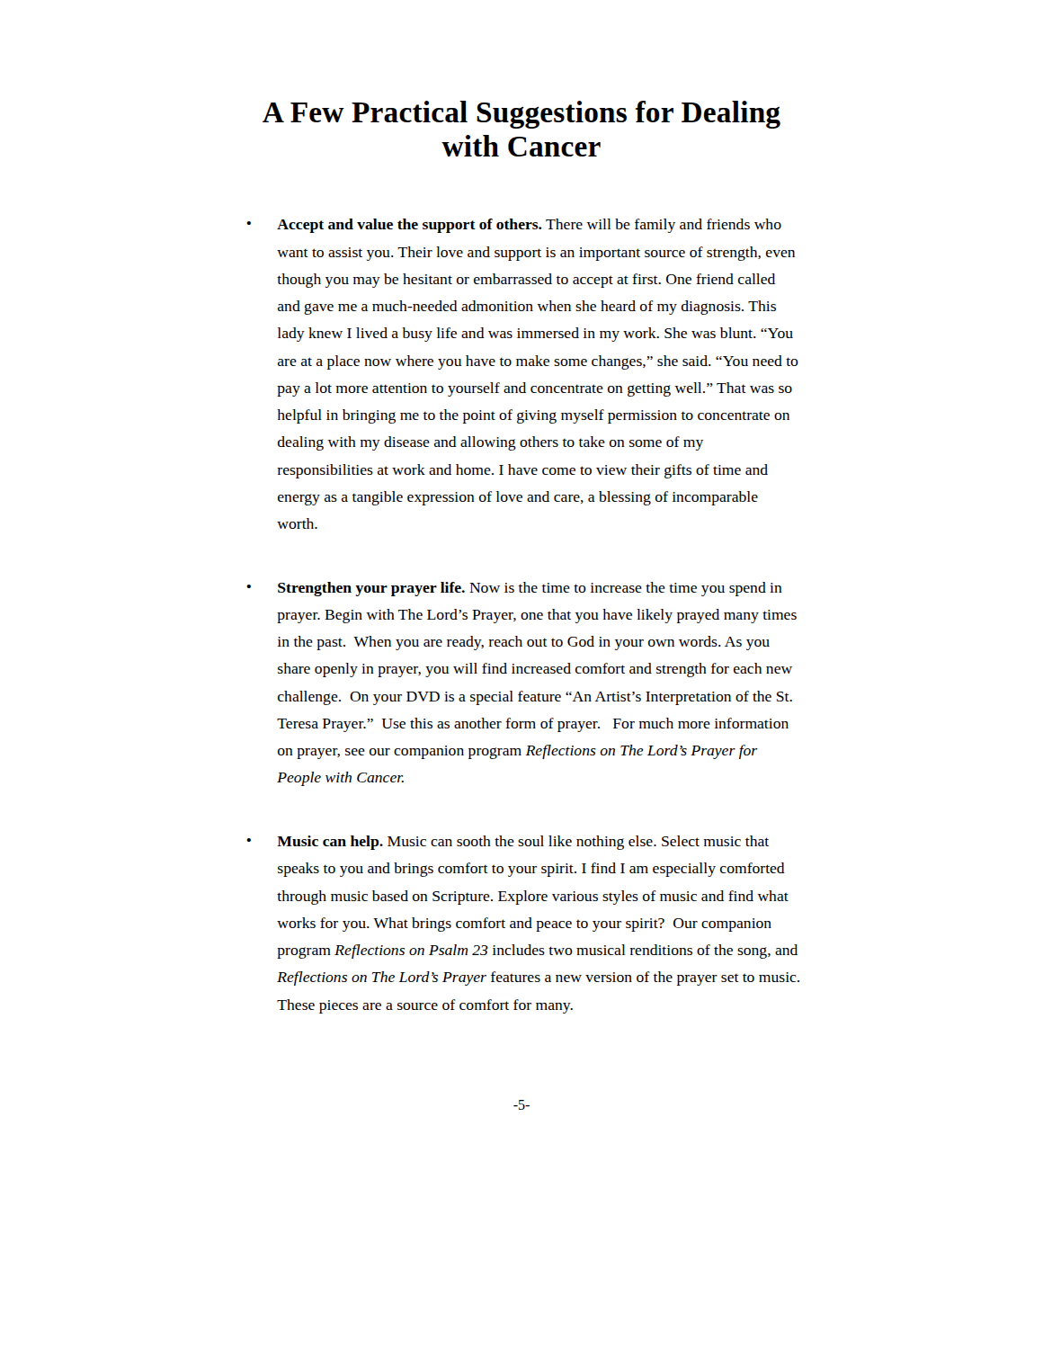A Few Practical Suggestions for Dealing with Cancer
Accept and value the support of others. There will be family and friends who want to assist you. Their love and support is an important source of strength, even though you may be hesitant or embarrassed to accept at first. One friend called and gave me a much-needed admonition when she heard of my diagnosis. This lady knew I lived a busy life and was immersed in my work. She was blunt. “You are at a place now where you have to make some changes,” she said. “You need to pay a lot more attention to yourself and concentrate on getting well.” That was so helpful in bringing me to the point of giving myself permission to concentrate on dealing with my disease and allowing others to take on some of my responsibilities at work and home. I have come to view their gifts of time and energy as a tangible expression of love and care, a blessing of incomparable worth.
Strengthen your prayer life. Now is the time to increase the time you spend in prayer. Begin with The Lord’s Prayer, one that you have likely prayed many times in the past. When you are ready, reach out to God in your own words. As you share openly in prayer, you will find increased comfort and strength for each new challenge. On your DVD is a special feature “An Artist’s Interpretation of the St. Teresa Prayer.” Use this as another form of prayer. For much more information on prayer, see our companion program Reflections on The Lord’s Prayer for People with Cancer.
Music can help. Music can sooth the soul like nothing else. Select music that speaks to you and brings comfort to your spirit. I find I am especially comforted through music based on Scripture. Explore various styles of music and find what works for you. What brings comfort and peace to your spirit? Our companion program Reflections on Psalm 23 includes two musical renditions of the song, and Reflections on The Lord’s Prayer features a new version of the prayer set to music. These pieces are a source of comfort for many.
-5-